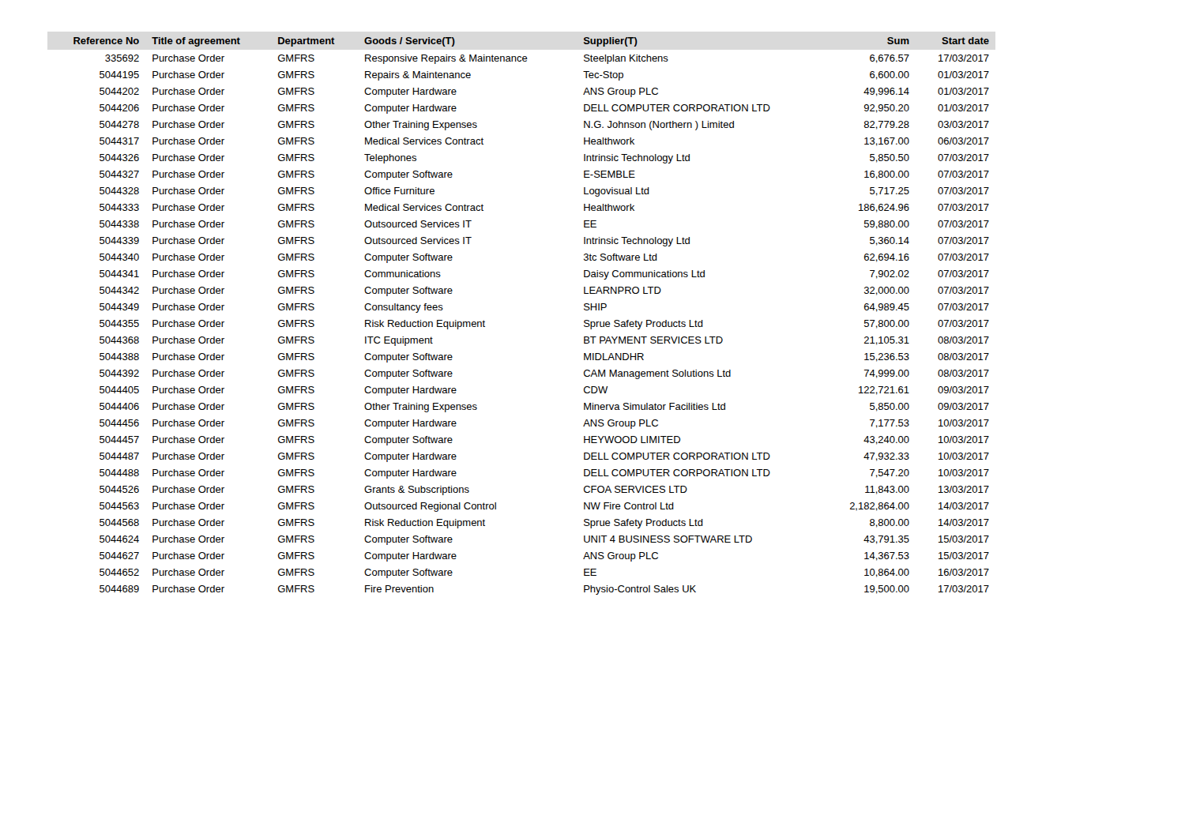| Reference No | Title of agreement | Department | Goods / Service(T) | Supplier(T) | Sum | Start date |
| --- | --- | --- | --- | --- | --- | --- |
| 335692 | Purchase Order | GMFRS | Responsive Repairs & Maintenance | Steelplan Kitchens | 6,676.57 | 17/03/2017 |
| 5044195 | Purchase Order | GMFRS | Repairs & Maintenance | Tec-Stop | 6,600.00 | 01/03/2017 |
| 5044202 | Purchase Order | GMFRS | Computer Hardware | ANS Group PLC | 49,996.14 | 01/03/2017 |
| 5044206 | Purchase Order | GMFRS | Computer Hardware | DELL COMPUTER CORPORATION LTD | 92,950.20 | 01/03/2017 |
| 5044278 | Purchase Order | GMFRS | Other Training Expenses | N.G. Johnson (Northern ) Limited | 82,779.28 | 03/03/2017 |
| 5044317 | Purchase Order | GMFRS | Medical Services Contract | Healthwork | 13,167.00 | 06/03/2017 |
| 5044326 | Purchase Order | GMFRS | Telephones | Intrinsic Technology Ltd | 5,850.50 | 07/03/2017 |
| 5044327 | Purchase Order | GMFRS | Computer Software | E-SEMBLE | 16,800.00 | 07/03/2017 |
| 5044328 | Purchase Order | GMFRS | Office Furniture | Logovisual Ltd | 5,717.25 | 07/03/2017 |
| 5044333 | Purchase Order | GMFRS | Medical Services Contract | Healthwork | 186,624.96 | 07/03/2017 |
| 5044338 | Purchase Order | GMFRS | Outsourced Services IT | EE | 59,880.00 | 07/03/2017 |
| 5044339 | Purchase Order | GMFRS | Outsourced Services IT | Intrinsic Technology Ltd | 5,360.14 | 07/03/2017 |
| 5044340 | Purchase Order | GMFRS | Computer Software | 3tc Software Ltd | 62,694.16 | 07/03/2017 |
| 5044341 | Purchase Order | GMFRS | Communications | Daisy Communications Ltd | 7,902.02 | 07/03/2017 |
| 5044342 | Purchase Order | GMFRS | Computer Software | LEARNPRO LTD | 32,000.00 | 07/03/2017 |
| 5044349 | Purchase Order | GMFRS | Consultancy fees | SHIP | 64,989.45 | 07/03/2017 |
| 5044355 | Purchase Order | GMFRS | Risk Reduction Equipment | Sprue Safety Products Ltd | 57,800.00 | 07/03/2017 |
| 5044368 | Purchase Order | GMFRS | ITC Equipment | BT PAYMENT SERVICES LTD | 21,105.31 | 08/03/2017 |
| 5044388 | Purchase Order | GMFRS | Computer Software | MIDLANDHR | 15,236.53 | 08/03/2017 |
| 5044392 | Purchase Order | GMFRS | Computer Software | CAM Management Solutions Ltd | 74,999.00 | 08/03/2017 |
| 5044405 | Purchase Order | GMFRS | Computer Hardware | CDW | 122,721.61 | 09/03/2017 |
| 5044406 | Purchase Order | GMFRS | Other Training Expenses | Minerva Simulator Facilities Ltd | 5,850.00 | 09/03/2017 |
| 5044456 | Purchase Order | GMFRS | Computer Hardware | ANS Group PLC | 7,177.53 | 10/03/2017 |
| 5044457 | Purchase Order | GMFRS | Computer Software | HEYWOOD LIMITED | 43,240.00 | 10/03/2017 |
| 5044487 | Purchase Order | GMFRS | Computer Hardware | DELL COMPUTER CORPORATION LTD | 47,932.33 | 10/03/2017 |
| 5044488 | Purchase Order | GMFRS | Computer Hardware | DELL COMPUTER CORPORATION LTD | 7,547.20 | 10/03/2017 |
| 5044526 | Purchase Order | GMFRS | Grants & Subscriptions | CFOA SERVICES LTD | 11,843.00 | 13/03/2017 |
| 5044563 | Purchase Order | GMFRS | Outsourced Regional Control | NW Fire Control Ltd | 2,182,864.00 | 14/03/2017 |
| 5044568 | Purchase Order | GMFRS | Risk Reduction Equipment | Sprue Safety Products Ltd | 8,800.00 | 14/03/2017 |
| 5044624 | Purchase Order | GMFRS | Computer Software | UNIT 4 BUSINESS SOFTWARE LTD | 43,791.35 | 15/03/2017 |
| 5044627 | Purchase Order | GMFRS | Computer Hardware | ANS Group PLC | 14,367.53 | 15/03/2017 |
| 5044652 | Purchase Order | GMFRS | Computer Software | EE | 10,864.00 | 16/03/2017 |
| 5044689 | Purchase Order | GMFRS | Fire Prevention | Physio-Control Sales UK | 19,500.00 | 17/03/2017 |